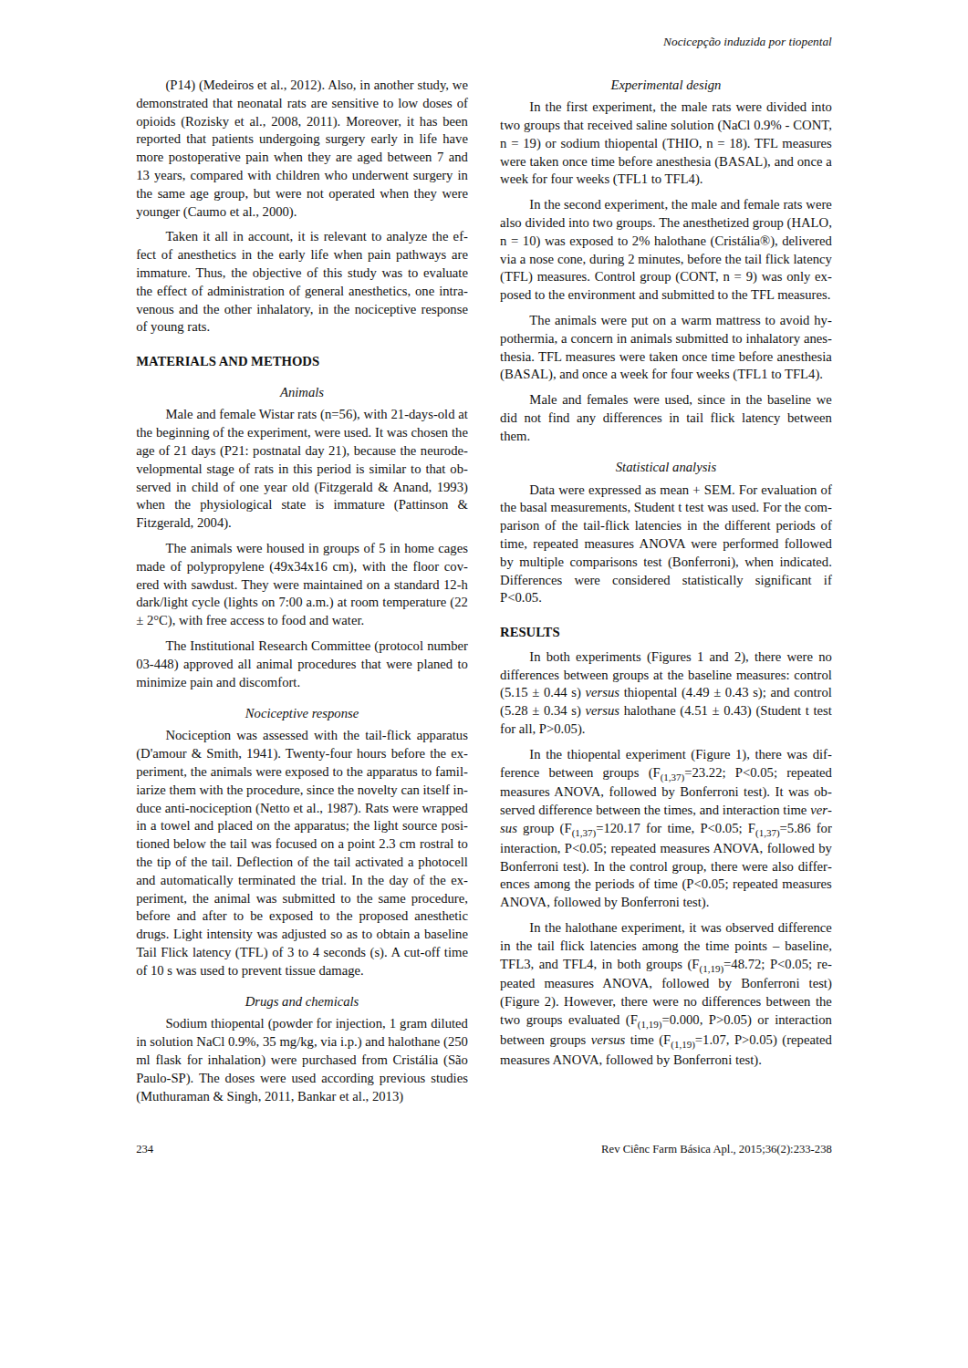Nocicepção induzida por tiopental
(P14) (Medeiros et al., 2012). Also, in another study, we demonstrated that neonatal rats are sensitive to low doses of opioids (Rozisky et al., 2008, 2011). Moreover, it has been reported that patients undergoing surgery early in life have more postoperative pain when they are aged between 7 and 13 years, compared with children who underwent surgery in the same age group, but were not operated when they were younger (Caumo et al., 2000).
Taken it all in account, it is relevant to analyze the effect of anesthetics in the early life when pain pathways are immature. Thus, the objective of this study was to evaluate the effect of administration of general anesthetics, one intravenous and the other inhalatory, in the nociceptive response of young rats.
MATERIALS AND METHODS
Animals
Male and female Wistar rats (n=56), with 21-days-old at the beginning of the experiment, were used. It was chosen the age of 21 days (P21: postnatal day 21), because the neurodevelopmental stage of rats in this period is similar to that observed in child of one year old (Fitzgerald & Anand, 1993) when the physiological state is immature (Pattinson & Fitzgerald, 2004).
The animals were housed in groups of 5 in home cages made of polypropylene (49x34x16 cm), with the floor covered with sawdust. They were maintained on a standard 12-h dark/light cycle (lights on 7:00 a.m.) at room temperature (22 ± 2°C), with free access to food and water.
The Institutional Research Committee (protocol number 03-448) approved all animal procedures that were planed to minimize pain and discomfort.
Nociceptive response
Nociception was assessed with the tail-flick apparatus (D'amour & Smith, 1941). Twenty-four hours before the experiment, the animals were exposed to the apparatus to familiarize them with the procedure, since the novelty can itself induce anti-nociception (Netto et al., 1987). Rats were wrapped in a towel and placed on the apparatus; the light source positioned below the tail was focused on a point 2.3 cm rostral to the tip of the tail. Deflection of the tail activated a photocell and automatically terminated the trial. In the day of the experiment, the animal was submitted to the same procedure, before and after to be exposed to the proposed anesthetic drugs. Light intensity was adjusted so as to obtain a baseline Tail Flick latency (TFL) of 3 to 4 seconds (s). A cut-off time of 10 s was used to prevent tissue damage.
Drugs and chemicals
Sodium thiopental (powder for injection, 1 gram diluted in solution NaCl 0.9%, 35 mg/kg, via i.p.) and halothane (250 ml flask for inhalation) were purchased from Cristália (São Paulo-SP). The doses were used according previous studies (Muthuraman & Singh, 2011, Bankar et al., 2013)
Experimental design
In the first experiment, the male rats were divided into two groups that received saline solution (NaCl 0.9% - CONT, n = 19) or sodium thiopental (THIO, n = 18). TFL measures were taken once time before anesthesia (BASAL), and once a week for four weeks (TFL1 to TFL4).
In the second experiment, the male and female rats were also divided into two groups. The anesthetized group (HALO, n = 10) was exposed to 2% halothane (Cristália®), delivered via a nose cone, during 2 minutes, before the tail flick latency (TFL) measures. Control group (CONT, n = 9) was only exposed to the environment and submitted to the TFL measures.
The animals were put on a warm mattress to avoid hypothermia, a concern in animals submitted to inhalatory anesthesia. TFL measures were taken once time before anesthesia (BASAL), and once a week for four weeks (TFL1 to TFL4).
Male and females were used, since in the baseline we did not find any differences in tail flick latency between them.
Statistical analysis
Data were expressed as mean + SEM. For evaluation of the basal measurements, Student t test was used. For the comparison of the tail-flick latencies in the different periods of time, repeated measures ANOVA were performed followed by multiple comparisons test (Bonferroni), when indicated. Differences were considered statistically significant if P<0.05.
RESULTS
In both experiments (Figures 1 and 2), there were no differences between groups at the baseline measures: control (5.15 ± 0.44 s) versus thiopental (4.49 ± 0.43 s); and control (5.28 ± 0.34 s) versus halothane (4.51 ± 0.43) (Student t test for all, P>0.05).
In the thiopental experiment (Figure 1), there was difference between groups (F(1,37)=23.22; P<0.05; repeated measures ANOVA, followed by Bonferroni test). It was observed difference between the times, and interaction time versus group (F(1,37)=120.17 for time, P<0.05; F(1,37)=5.86 for interaction, P<0.05; repeated measures ANOVA, followed by Bonferroni test). In the control group, there were also differences among the periods of time (P<0.05; repeated measures ANOVA, followed by Bonferroni test).
In the halothane experiment, it was observed difference in the tail flick latencies among the time points – baseline, TFL3, and TFL4, in both groups (F(1,19)=48.72; P<0.05; repeated measures ANOVA, followed by Bonferroni test) (Figure 2). However, there were no differences between the two groups evaluated (F(1,19)=0.000, P>0.05) or interaction between groups versus time (F(1,19)=1.07, P>0.05) (repeated measures ANOVA, followed by Bonferroni test).
234
Rev Ciênc Farm Básica Apl., 2015;36(2):233-238